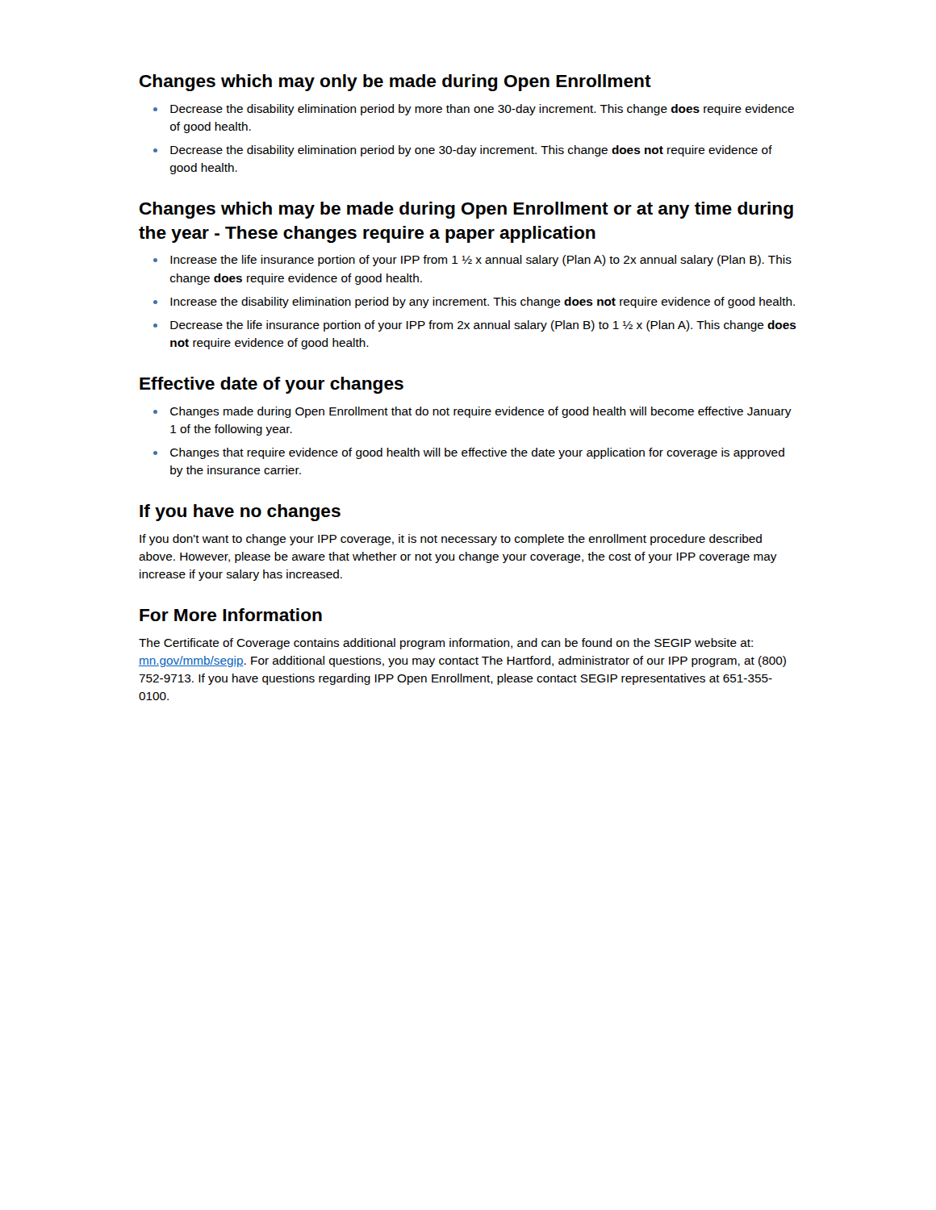Changes which may only be made during Open Enrollment
Decrease the disability elimination period by more than one 30-day increment. This change does require evidence of good health.
Decrease the disability elimination period by one 30-day increment. This change does not require evidence of good health.
Changes which may be made during Open Enrollment or at any time during the year - These changes require a paper application
Increase the life insurance portion of your IPP from 1 ½ x annual salary (Plan A) to 2x annual salary (Plan B). This change does require evidence of good health.
Increase the disability elimination period by any increment. This change does not require evidence of good health.
Decrease the life insurance portion of your IPP from 2x annual salary (Plan B) to 1 ½ x (Plan A). This change does not require evidence of good health.
Effective date of your changes
Changes made during Open Enrollment that do not require evidence of good health will become effective January 1 of the following year.
Changes that require evidence of good health will be effective the date your application for coverage is approved by the insurance carrier.
If you have no changes
If you don't want to change your IPP coverage, it is not necessary to complete the enrollment procedure described above. However, please be aware that whether or not you change your coverage, the cost of your IPP coverage may increase if your salary has increased.
For More Information
The Certificate of Coverage contains additional program information, and can be found on the SEGIP website at: mn.gov/mmb/segip. For additional questions, you may contact The Hartford, administrator of our IPP program, at (800) 752-9713. If you have questions regarding IPP Open Enrollment, please contact SEGIP representatives at 651-355-0100.